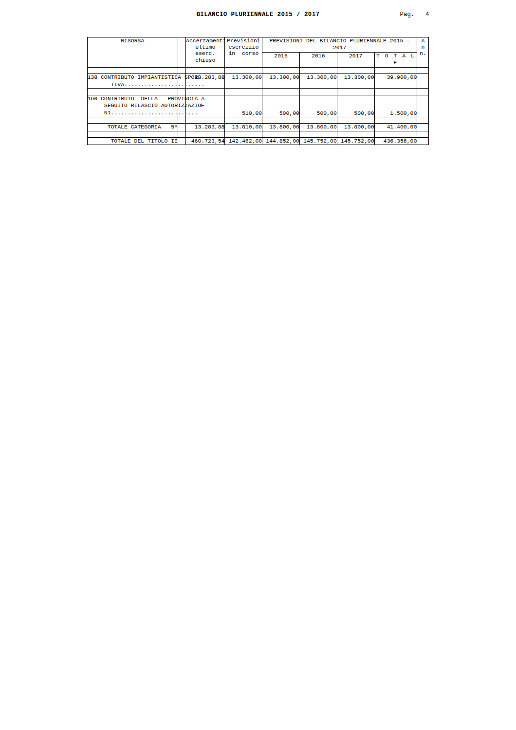BILANCIO PLURIENNALE 2015 / 2017 Pag. 4
| RISORSA | | Accertamenti ultimo eserc. chiuso | Previsioni esercizio in corso | PREVISIONI DEL BILANCIO PLURIENNALE 2015 - 2017 | A n n. |
| 2015 | 2016 | 2017 | T O T A L E |
| 138 CONTRIBUTO IMPIANTISTICA SPOR ⊢ TIVA ........................ | | 13.283,88 | 13.300,00 | 13.300,00 | 13.300,00 | 13.300,00 | 39.900,00 | |
| 160 CONTRIBUTO DELLA PROVINCIA A SEGUITO RILASCIO AUTORIZZAZIO ⊢ NI .......................... | | | 510,00 | 500,00 | 500,00 | 500,00 | 1.500,00 | |
| TOTALE CATEGORIA 5^ | | 13.283,88 | 13.810,00 | 13.800,00 | 13.800,00 | 13.800,00 | 41.400,00 | |
| TOTALE DEL TITOLO II | | 460.723,54 | 142.462,00 | 144.852,00 | 145.752,00 | 145.752,00 | 436.356,00 | |